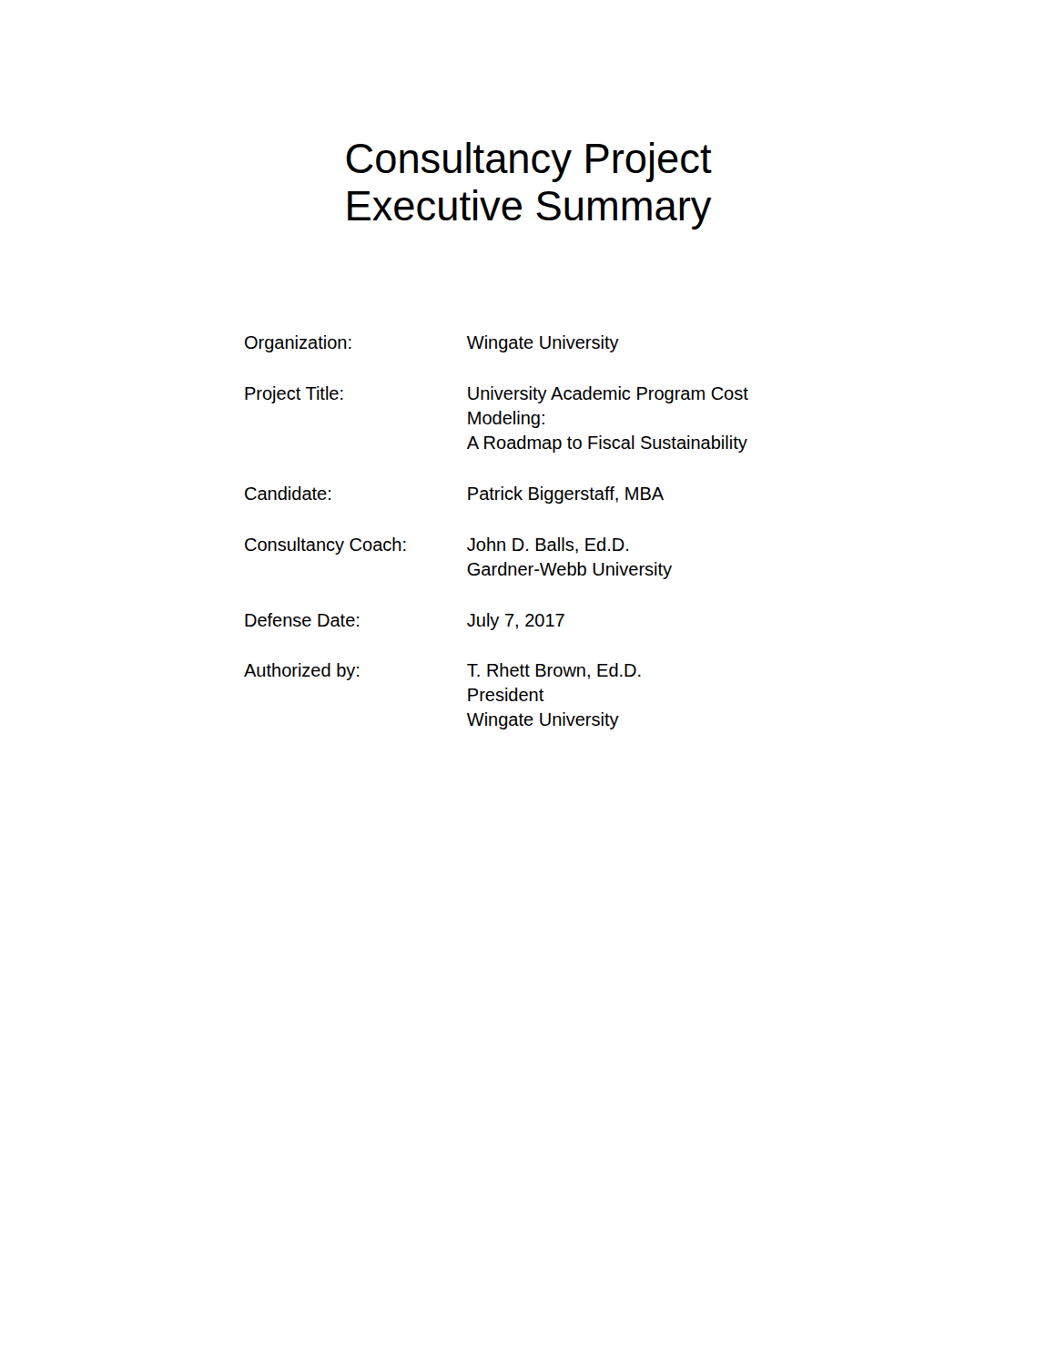Consultancy Project
Executive Summary
| Organization: | Wingate University |
| Project Title: | University Academic Program Cost Modeling: A Roadmap to Fiscal Sustainability |
| Candidate: | Patrick Biggerstaff, MBA |
| Consultancy Coach: | John D. Balls, Ed.D. Gardner-Webb University |
| Defense Date: | July 7, 2017 |
| Authorized by: | T. Rhett Brown, Ed.D. President Wingate University |